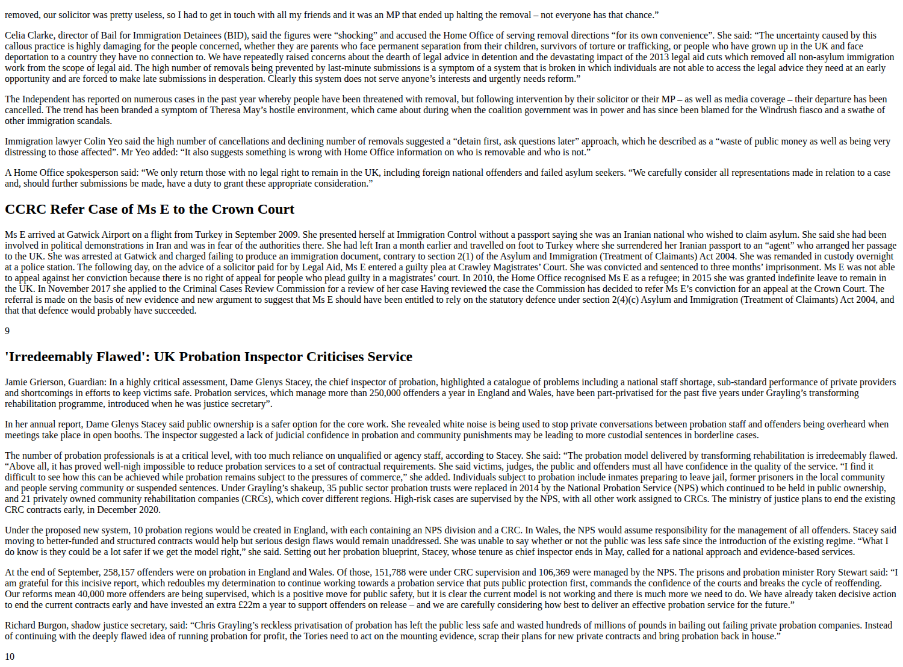removed, our solicitor was pretty useless, so I had to get in touch with all my friends and it was an MP that ended up halting the removal – not everyone has that chance.”
Celia Clarke, director of Bail for Immigration Detainees (BID), said the figures were “shocking” and accused the Home Office of serving removal directions “for its own convenience”. She said: “The uncertainty caused by this callous practice is highly damaging for the people concerned, whether they are parents who face permanent separation from their children, survivors of torture or trafficking, or people who have grown up in the UK and face deportation to a country they have no connection to. We have repeatedly raised concerns about the dearth of legal advice in detention and the devastating impact of the 2013 legal aid cuts which removed all non-asylum immigration work from the scope of legal aid. The high number of removals being prevented by last-minute submissions is a symptom of a system that is broken in which individuals are not able to access the legal advice they need at an early opportunity and are forced to make late submissions in desperation. Clearly this system does not serve anyone’s interests and urgently needs reform.”
The Independent has reported on numerous cases in the past year whereby people have been threatened with removal, but following intervention by their solicitor or their MP – as well as media coverage – their departure has been cancelled. The trend has been branded a symptom of Theresa May’s hostile environment, which came about during when the coalition government was in power and has since been blamed for the Windrush fiasco and a swathe of other immigration scandals.
Immigration lawyer Colin Yeo said the high number of cancellations and declining number of removals suggested a “detain first, ask questions later” approach, which he described as a “waste of public money as well as being very distressing to those affected”. Mr Yeo added: “It also suggests something is wrong with Home Office information on who is removable and who is not.”
A Home Office spokesperson said: “We only return those with no legal right to remain in the UK, including foreign national offenders and failed asylum seekers. “We carefully consider all representations made in relation to a case and, should further submissions be made, have a duty to grant these appropriate consideration.”
CCRC Refer Case of Ms E to the Crown Court
Ms E arrived at Gatwick Airport on a flight from Turkey in September 2009. She presented herself at Immigration Control without a passport saying she was an Iranian national who wished to claim asylum. She said she had been involved in political demonstrations in Iran and was in fear of the authorities there. She had left Iran a month earlier and travelled on foot to Turkey where she surrendered her Iranian passport to an “agent” who arranged her passage to the UK. She was arrested at Gatwick and charged failing to produce an immigration document, contrary to section 2(1) of the Asylum and Immigration (Treatment of Claimants) Act 2004. She was remanded in custody overnight at a police station. The following day, on the advice of a solicitor paid for by Legal Aid, Ms E entered a guilty plea at Crawley Magistrates’ Court. She was convicted and sentenced to three months’ imprisonment. Ms E was not able to appeal against her conviction because there is no right of appeal for people who plead guilty in a magistrates’ court. In 2010, the Home Office recognised Ms E as a refugee; in 2015 she was granted indefinite leave to remain in the UK. In November 2017 she applied to the Criminal Cases Review Commission for a review of her case Having reviewed the case the Commission has decided to refer Ms E’s conviction for an appeal at the Crown Court. The referral is made on the basis of new evidence and new argument to suggest that Ms E should have been entitled to rely on the statutory defence under section 2(4)(c) Asylum and Immigration (Treatment of Claimants) Act 2004, and that that defence would probably have succeeded.
9
'Irredeemably Flawed': UK Probation Inspector Criticises Service
Jamie Grierson, Guardian: In a highly critical assessment, Dame Glenys Stacey, the chief inspector of probation, highlighted a catalogue of problems including a national staff shortage, sub-standard performance of private providers and shortcomings in efforts to keep victims safe. Probation services, which manage more than 250,000 offenders a year in England and Wales, have been part-privatised for the past five years under Grayling’s transforming rehabilitation programme, introduced when he was justice secretary”.
In her annual report, Dame Glenys Stacey said public ownership is a safer option for the core work. She revealed white noise is being used to stop private conversations between probation staff and offenders being overheard when meetings take place in open booths. The inspector suggested a lack of judicial confidence in probation and community punishments may be leading to more custodial sentences in borderline cases.
The number of probation professionals is at a critical level, with too much reliance on unqualified or agency staff, according to Stacey. She said: “The probation model delivered by transforming rehabilitation is irredeemably flawed. “Above all, it has proved well-nigh impossible to reduce probation services to a set of contractual requirements. She said victims, judges, the public and offenders must all have confidence in the quality of the service. “I find it difficult to see how this can be achieved while probation remains subject to the pressures of commerce,” she added. Individuals subject to probation include inmates preparing to leave jail, former prisoners in the local community and people serving community or suspended sentences. Under Grayling’s shakeup, 35 public sector probation trusts were replaced in 2014 by the National Probation Service (NPS) which continued to be held in public ownership, and 21 privately owned community rehabilitation companies (CRCs), which cover different regions. High-risk cases are supervised by the NPS, with all other work assigned to CRCs. The ministry of justice plans to end the existing CRC contracts early, in December 2020.
Under the proposed new system, 10 probation regions would be created in England, with each containing an NPS division and a CRC. In Wales, the NPS would assume responsibility for the management of all offenders. Stacey said moving to better-funded and structured contracts would help but serious design flaws would remain unaddressed. She was unable to say whether or not the public was less safe since the introduction of the existing regime. “What I do know is they could be a lot safer if we get the model right,” she said. Setting out her probation blueprint, Stacey, whose tenure as chief inspector ends in May, called for a national approach and evidence-based services.
At the end of September, 258,157 offenders were on probation in England and Wales. Of those, 151,788 were under CRC supervision and 106,369 were managed by the NPS. The prisons and probation minister Rory Stewart said: “I am grateful for this incisive report, which redoubles my determination to continue working towards a probation service that puts public protection first, commands the confidence of the courts and breaks the cycle of reoffending. Our reforms mean 40,000 more offenders are being supervised, which is a positive move for public safety, but it is clear the current model is not working and there is much more we need to do. We have already taken decisive action to end the current contracts early and have invested an extra £22m a year to support offenders on release – and we are carefully considering how best to deliver an effective probation service for the future.”
Richard Burgon, shadow justice secretary, said: “Chris Grayling’s reckless privatisation of probation has left the public less safe and wasted hundreds of millions of pounds in bailing out failing private probation companies. Instead of continuing with the deeply flawed idea of running probation for profit, the Tories need to act on the mounting evidence, scrap their plans for new private contracts and bring probation back in house.”
10